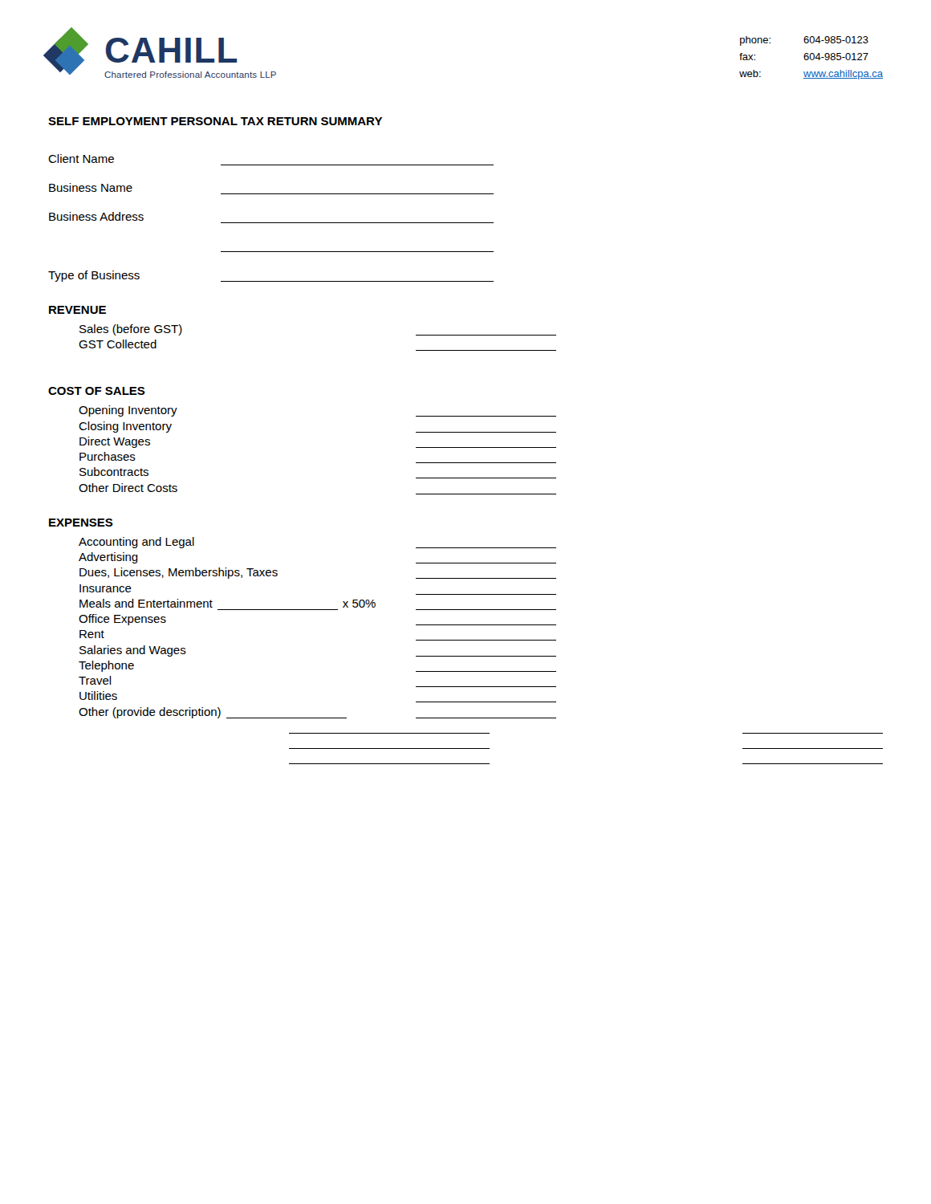CAHILL
Chartered Professional Accountants LLP
| phone: | 604-985-0123 |
| fax: | 604-985-0127 |
| web: | www.cahillcpa.ca |
SELF EMPLOYMENT PERSONAL TAX RETURN SUMMARY
Client Name
Business Name
Business Address
Type of Business
REVENUE
Sales (before GST)
GST Collected
COST OF SALES
Opening Inventory
Closing Inventory
Direct Wages
Purchases
Subcontracts
Other Direct Costs
EXPENSES
Accounting and Legal
Advertising
Dues, Licenses, Memberships, Taxes
Insurance
Meals and Entertainment x 50%
Office Expenses
Rent
Salaries and Wages
Telephone
Travel
Utilities
Other (provide description)